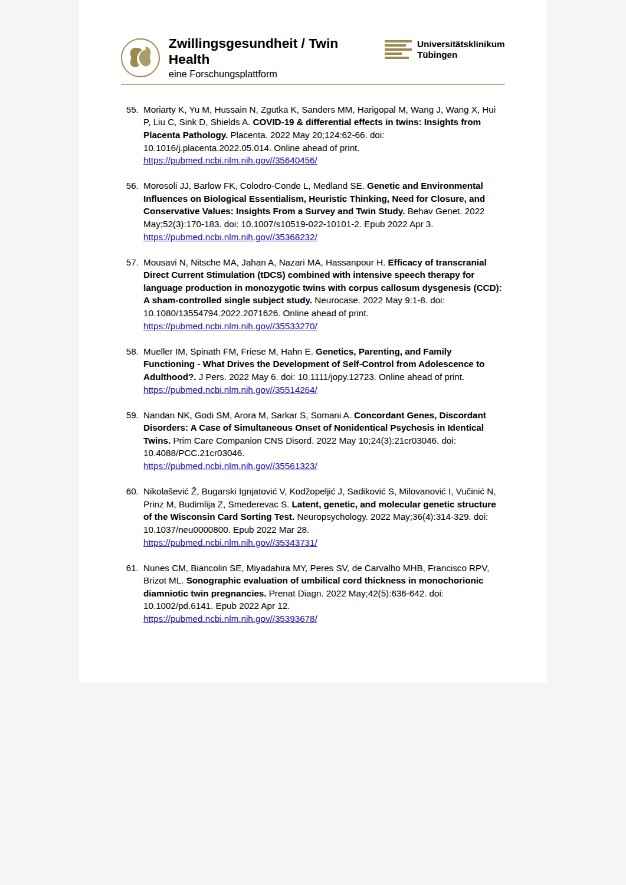Zwillingsgesundheit / Twin Health
eine Forschungsplattform
Universitätsklinikum Tübingen
Moriarty K, Yu M, Hussain N, Zgutka K, Sanders MM, Harigopal M, Wang J, Wang X, Hui P, Liu C, Sink D, Shields A. COVID-19 & differential effects in twins: Insights from Placenta Pathology. Placenta. 2022 May 20;124:62-66. doi: 10.1016/j.placenta.2022.05.014. Online ahead of print.
https://pubmed.ncbi.nlm.nih.gov//35640456/
Morosoli JJ, Barlow FK, Colodro-Conde L, Medland SE. Genetic and Environmental Influences on Biological Essentialism, Heuristic Thinking, Need for Closure, and Conservative Values: Insights From a Survey and Twin Study. Behav Genet. 2022 May;52(3):170-183. doi: 10.1007/s10519-022-10101-2. Epub 2022 Apr 3.
https://pubmed.ncbi.nlm.nih.gov//35368232/
Mousavi N, Nitsche MA, Jahan A, Nazari MA, Hassanpour H. Efficacy of transcranial Direct Current Stimulation (tDCS) combined with intensive speech therapy for language production in monozygotic twins with corpus callosum dysgenesis (CCD): A sham-controlled single subject study. Neurocase. 2022 May 9:1-8. doi: 10.1080/13554794.2022.2071626. Online ahead of print.
https://pubmed.ncbi.nlm.nih.gov//35533270/
Mueller IM, Spinath FM, Friese M, Hahn E. Genetics, Parenting, and Family Functioning - What Drives the Development of Self-Control from Adolescence to Adulthood?. J Pers. 2022 May 6. doi: 10.1111/jopy.12723. Online ahead of print.
https://pubmed.ncbi.nlm.nih.gov//35514264/
Nandan NK, Godi SM, Arora M, Sarkar S, Somani A. Concordant Genes, Discordant Disorders: A Case of Simultaneous Onset of Nonidentical Psychosis in Identical Twins. Prim Care Companion CNS Disord. 2022 May 10;24(3):21cr03046. doi: 10.4088/PCC.21cr03046.
https://pubmed.ncbi.nlm.nih.gov//35561323/
Nikolašević Ž, Bugarski Ignjatović V, Kodžopeljić J, Sadiković S, Milovanović I, Vučinić N, Prinz M, Budimlija Z, Smederevac S. Latent, genetic, and molecular genetic structure of the Wisconsin Card Sorting Test. Neuropsychology. 2022 May;36(4):314-329. doi: 10.1037/neu0000800. Epub 2022 Mar 28.
https://pubmed.ncbi.nlm.nih.gov//35343731/
Nunes CM, Biancolin SE, Miyadahira MY, Peres SV, de Carvalho MHB, Francisco RPV, Brizot ML. Sonographic evaluation of umbilical cord thickness in monochorionic diamniotic twin pregnancies. Prenat Diagn. 2022 May;42(5):636-642. doi: 10.1002/pd.6141. Epub 2022 Apr 12.
https://pubmed.ncbi.nlm.nih.gov//35393678/